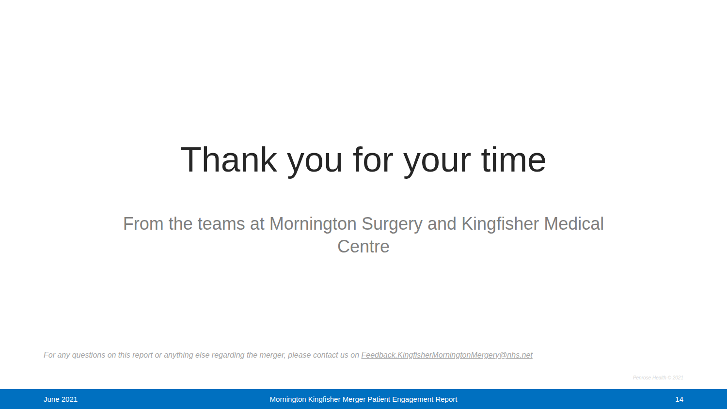Thank you for your time
From the teams at Mornington Surgery and Kingfisher Medical Centre
For any questions on this report or anything else regarding the merger, please contact us on Feedback.KingfisherMorningtonMergery@nhs.net
Penrose Health © 2021
June 2021 Mornington Kingfisher Merger Patient Engagement Report 14